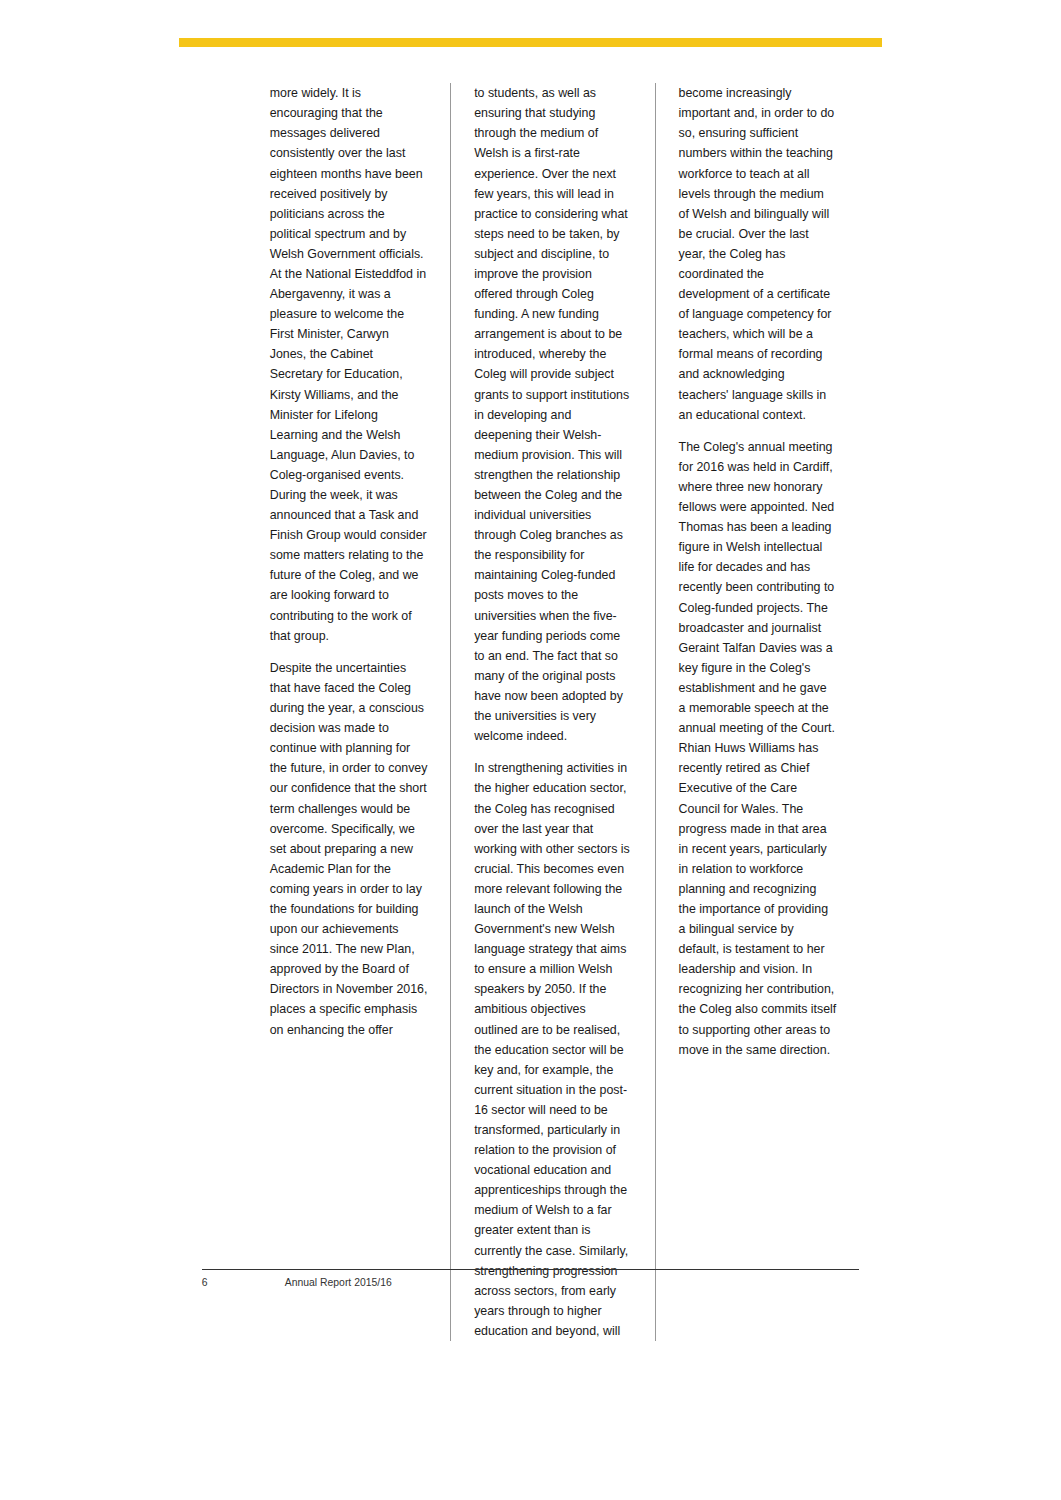more widely. It is encouraging that the messages delivered consistently over the last eighteen months have been received positively by politicians across the political spectrum and by Welsh Government officials. At the National Eisteddfod in Abergavenny, it was a pleasure to welcome the First Minister, Carwyn Jones, the Cabinet Secretary for Education, Kirsty Williams, and the Minister for Lifelong Learning and the Welsh Language, Alun Davies, to Coleg-organised events. During the week, it was announced that a Task and Finish Group would consider some matters relating to the future of the Coleg, and we are looking forward to contributing to the work of that group.
Despite the uncertainties that have faced the Coleg during the year, a conscious decision was made to continue with planning for the future, in order to convey our confidence that the short term challenges would be overcome. Specifically, we set about preparing a new Academic Plan for the coming years in order to lay the foundations for building upon our achievements since 2011. The new Plan, approved by the Board of Directors in November 2016, places a specific emphasis on enhancing the offer
to students, as well as ensuring that studying through the medium of Welsh is a first-rate experience. Over the next few years, this will lead in practice to considering what steps need to be taken, by subject and discipline, to improve the provision offered through Coleg funding. A new funding arrangement is about to be introduced, whereby the Coleg will provide subject grants to support institutions in developing and deepening their Welsh-medium provision. This will strengthen the relationship between the Coleg and the individual universities through Coleg branches as the responsibility for maintaining Coleg-funded posts moves to the universities when the five-year funding periods come to an end. The fact that so many of the original posts have now been adopted by the universities is very welcome indeed.
In strengthening activities in the higher education sector, the Coleg has recognised over the last year that working with other sectors is crucial. This becomes even more relevant following the launch of the Welsh Government's new Welsh language strategy that aims to ensure a million Welsh speakers by 2050. If the ambitious objectives outlined are to be realised, the education sector will be key and, for example, the current situation in the post-16 sector will need to be transformed, particularly in relation to the provision of vocational education and apprenticeships through the medium of Welsh to a far greater extent than is currently the case. Similarly, strengthening progression across sectors, from early years through to higher education and beyond, will
become increasingly important and, in order to do so, ensuring sufficient numbers within the teaching workforce to teach at all levels through the medium of Welsh and bilingually will be crucial. Over the last year, the Coleg has coordinated the development of a certificate of language competency for teachers, which will be a formal means of recording and acknowledging teachers' language skills in an educational context.
The Coleg's annual meeting for 2016 was held in Cardiff, where three new honorary fellows were appointed. Ned Thomas has been a leading figure in Welsh intellectual life for decades and has recently been contributing to Coleg-funded projects. The broadcaster and journalist Geraint Talfan Davies was a key figure in the Coleg's establishment and he gave a memorable speech at the annual meeting of the Court. Rhian Huws Williams has recently retired as Chief Executive of the Care Council for Wales. The progress made in that area in recent years, particularly in relation to workforce planning and recognizing the importance of providing a bilingual service by default, is testament to her leadership and vision. In recognizing her contribution, the Coleg also commits itself to supporting other areas to move in the same direction.
6 Annual Report 2015/16